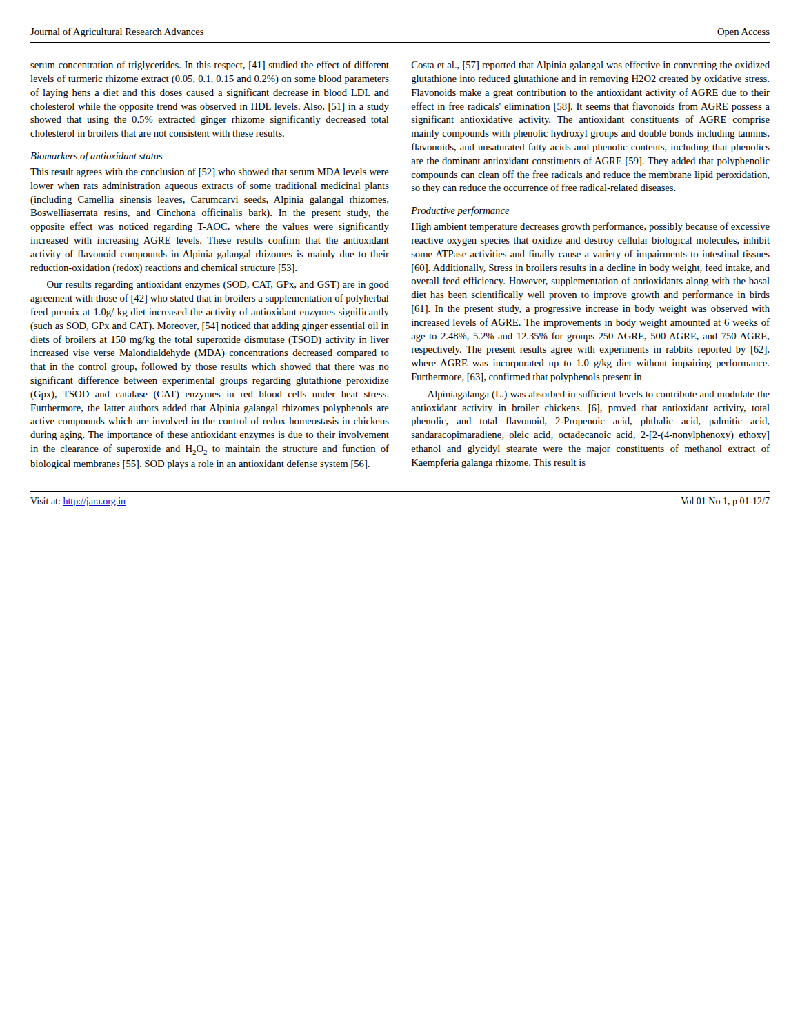Journal of Agricultural Research Advances Open Access
serum concentration of triglycerides. In this respect, [41] studied the effect of different levels of turmeric rhizome extract (0.05, 0.1, 0.15 and 0.2%) on some blood parameters of laying hens a diet and this doses caused a significant decrease in blood LDL and cholesterol while the opposite trend was observed in HDL levels. Also, [51] in a study showed that using the 0.5% extracted ginger rhizome significantly decreased total cholesterol in broilers that are not consistent with these results.
Biomarkers of antioxidant status
This result agrees with the conclusion of [52] who showed that serum MDA levels were lower when rats administration aqueous extracts of some traditional medicinal plants (including Camellia sinensis leaves, Carumcarvi seeds, Alpinia galangal rhizomes, Boswelliaserrata resins, and Cinchona officinalis bark). In the present study, the opposite effect was noticed regarding T-AOC, where the values were significantly increased with increasing AGRE levels. These results confirm that the antioxidant activity of flavonoid compounds in Alpinia galangal rhizomes is mainly due to their reduction-oxidation (redox) reactions and chemical structure [53].
Our results regarding antioxidant enzymes (SOD, CAT, GPx, and GST) are in good agreement with those of [42] who stated that in broilers a supplementation of polyherbal feed premix at 1.0g/ kg diet increased the activity of antioxidant enzymes significantly (such as SOD, GPx and CAT). Moreover, [54] noticed that adding ginger essential oil in diets of broilers at 150 mg/kg the total superoxide dismutase (TSOD) activity in liver increased vise verse Malondialdehyde (MDA) concentrations decreased compared to that in the control group, followed by those results which showed that there was no significant difference between experimental groups regarding glutathione peroxidize (Gpx), TSOD and catalase (CAT) enzymes in red blood cells under heat stress. Furthermore, the latter authors added that Alpinia galangal rhizomes polyphenols are active compounds which are involved in the control of redox homeostasis in chickens during aging. The importance of these antioxidant enzymes is due to their involvement in the clearance of superoxide and H2O2 to maintain the structure and function of biological membranes [55]. SOD plays a role in an antioxidant defense system [56].
Costa et al., [57] reported that Alpinia galangal was effective in converting the oxidized glutathione into reduced glutathione and in removing H2O2 created by oxidative stress. Flavonoids make a great contribution to the antioxidant activity of AGRE due to their effect in free radicals' elimination [58]. It seems that flavonoids from AGRE possess a significant antioxidative activity. The antioxidant constituents of AGRE comprise mainly compounds with phenolic hydroxyl groups and double bonds including tannins, flavonoids, and unsaturated fatty acids and phenolic contents, including that phenolics are the dominant antioxidant constituents of AGRE [59]. They added that polyphenolic compounds can clean off the free radicals and reduce the membrane lipid peroxidation, so they can reduce the occurrence of free radical-related diseases.
Productive performance
High ambient temperature decreases growth performance, possibly because of excessive reactive oxygen species that oxidize and destroy cellular biological molecules, inhibit some ATPase activities and finally cause a variety of impairments to intestinal tissues [60]. Additionally, Stress in broilers results in a decline in body weight, feed intake, and overall feed efficiency. However, supplementation of antioxidants along with the basal diet has been scientifically well proven to improve growth and performance in birds [61]. In the present study, a progressive increase in body weight was observed with increased levels of AGRE. The improvements in body weight amounted at 6 weeks of age to 2.48%, 5.2% and 12.35% for groups 250 AGRE, 500 AGRE, and 750 AGRE, respectively. The present results agree with experiments in rabbits reported by [62], where AGRE was incorporated up to 1.0 g/kg diet without impairing performance. Furthermore, [63], confirmed that polyphenols present in
Alpiniagalanga (L.) was absorbed in sufficient levels to contribute and modulate the antioxidant activity in broiler chickens. [6], proved that antioxidant activity, total phenolic, and total flavonoid, 2-Propenoic acid, phthalic acid, palmitic acid, sandaracopimaradiene, oleic acid, octadecanoic acid, 2-[2-(4-nonylphenoxy) ethoxy] ethanol and glycidyl stearate were the major constituents of methanol extract of Kaempferia galanga rhizome. This result is
Visit at: http://jara.org.in Vol 01 No 1, p 01-12/7